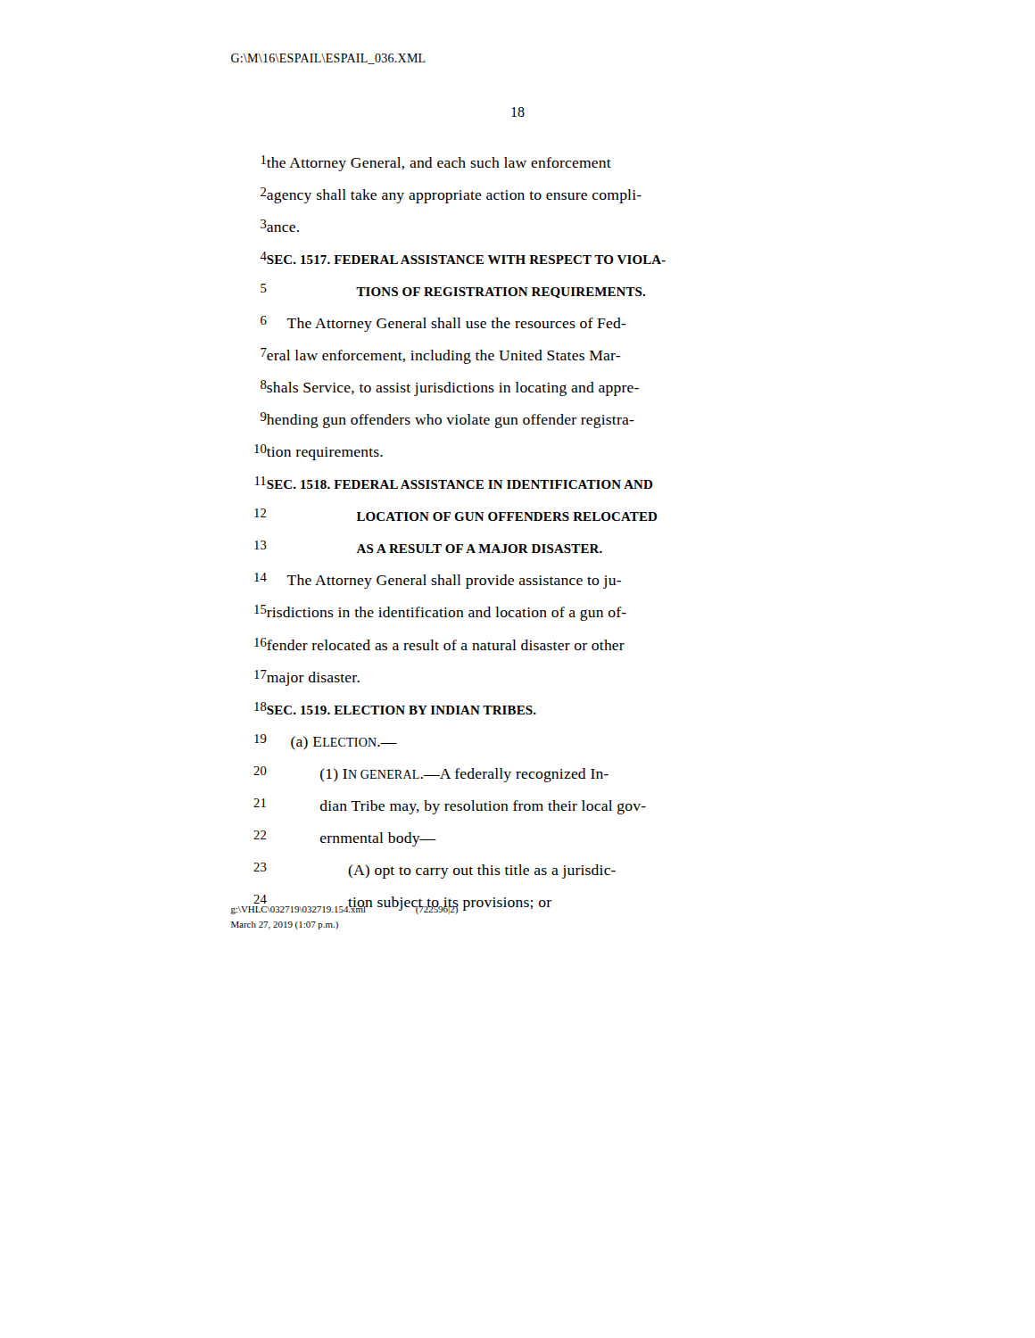G:\M\16\ESPAIL\ESPAIL_036.XML
18
| 1 | the Attorney General, and each such law enforcement |
| 2 | agency shall take any appropriate action to ensure compli- |
| 3 | ance. |
| 4 | SEC. 1517. FEDERAL ASSISTANCE WITH RESPECT TO VIOLA- |
| 5 | TIONS OF REGISTRATION REQUIREMENTS. |
| 6 | The Attorney General shall use the resources of Fed- |
| 7 | eral law enforcement, including the United States Mar- |
| 8 | shals Service, to assist jurisdictions in locating and appre- |
| 9 | hending gun offenders who violate gun offender registra- |
| 10 | tion requirements. |
| 11 | SEC. 1518. FEDERAL ASSISTANCE IN IDENTIFICATION AND |
| 12 | LOCATION OF GUN OFFENDERS RELOCATED |
| 13 | AS A RESULT OF A MAJOR DISASTER. |
| 14 | The Attorney General shall provide assistance to ju- |
| 15 | risdictions in the identification and location of a gun of- |
| 16 | fender relocated as a result of a natural disaster or other |
| 17 | major disaster. |
| 18 | SEC. 1519. ELECTION BY INDIAN TRIBES. |
| 19 | (a) E LECTION .— |
| 20 | (1) I N GENERAL .—A federally recognized In- |
| 21 | dian Tribe may, by resolution from their local gov- |
| 22 | ernmental body— |
| 23 | (A) opt to carry out this title as a jurisdic- |
| 24 | tion subject to its provisions; or |
g:\VHLC\032719\032719.154.xml (722596|2)
March 27, 2019 (1:07 p.m.)